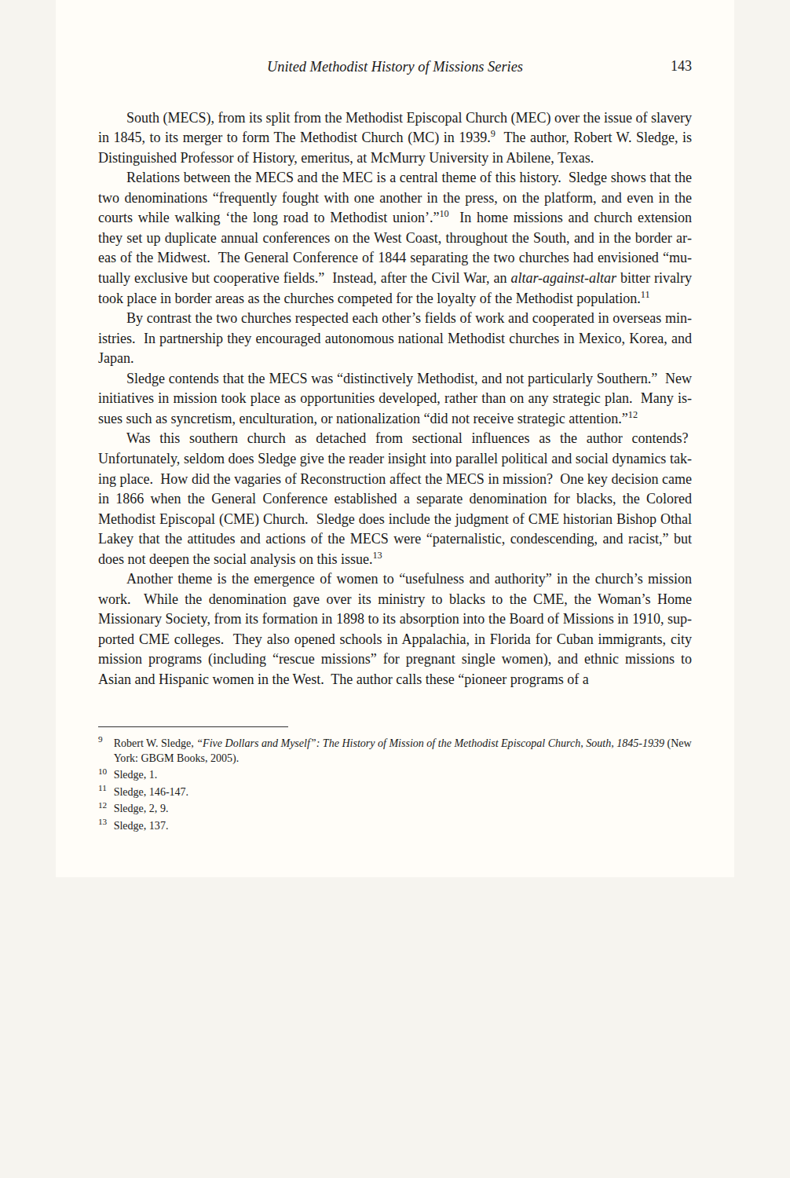United Methodist History of Missions Series 143
South (MECS), from its split from the Methodist Episcopal Church (MEC) over the issue of slavery in 1845, to its merger to form The Methodist Church (MC) in 1939.9 The author, Robert W. Sledge, is Distinguished Professor of History, emeritus, at McMurry University in Abilene, Texas.
Relations between the MECS and the MEC is a central theme of this history. Sledge shows that the two denominations “frequently fought with one another in the press, on the platform, and even in the courts while walking ‘the long road to Methodist union’.”10 In home missions and church extension they set up duplicate annual conferences on the West Coast, throughout the South, and in the border areas of the Midwest. The General Conference of 1844 separating the two churches had envisioned “mutually exclusive but cooperative fields.” Instead, after the Civil War, an altar-against-altar bitter rivalry took place in border areas as the churches competed for the loyalty of the Methodist population.11
By contrast the two churches respected each other’s fields of work and cooperated in overseas ministries. In partnership they encouraged autonomous national Methodist churches in Mexico, Korea, and Japan.
Sledge contends that the MECS was “distinctively Methodist, and not particularly Southern.” New initiatives in mission took place as opportunities developed, rather than on any strategic plan. Many issues such as syncretism, enculturation, or nationalization “did not receive strategic attention.”12
Was this southern church as detached from sectional influences as the author contends? Unfortunately, seldom does Sledge give the reader insight into parallel political and social dynamics taking place. How did the vagaries of Reconstruction affect the MECS in mission? One key decision came in 1866 when the General Conference established a separate denomination for blacks, the Colored Methodist Episcopal (CME) Church. Sledge does include the judgment of CME historian Bishop Othal Lakey that the attitudes and actions of the MECS were “paternalistic, condescending, and racist,” but does not deepen the social analysis on this issue.13
Another theme is the emergence of women to “usefulness and authority” in the church’s mission work. While the denomination gave over its ministry to blacks to the CME, the Woman’s Home Missionary Society, from its formation in 1898 to its absorption into the Board of Missions in 1910, supported CME colleges. They also opened schools in Appalachia, in Florida for Cuban immigrants, city mission programs (including “rescue missions” for pregnant single women), and ethnic missions to Asian and Hispanic women in the West. The author calls these “pioneer programs of a
9 Robert W. Sledge, “Five Dollars and Myself”: The History of Mission of the Methodist Episcopal Church, South, 1845-1939 (New York: GBGM Books, 2005).
10 Sledge, 1.
11 Sledge, 146-147.
12 Sledge, 2, 9.
13 Sledge, 137.